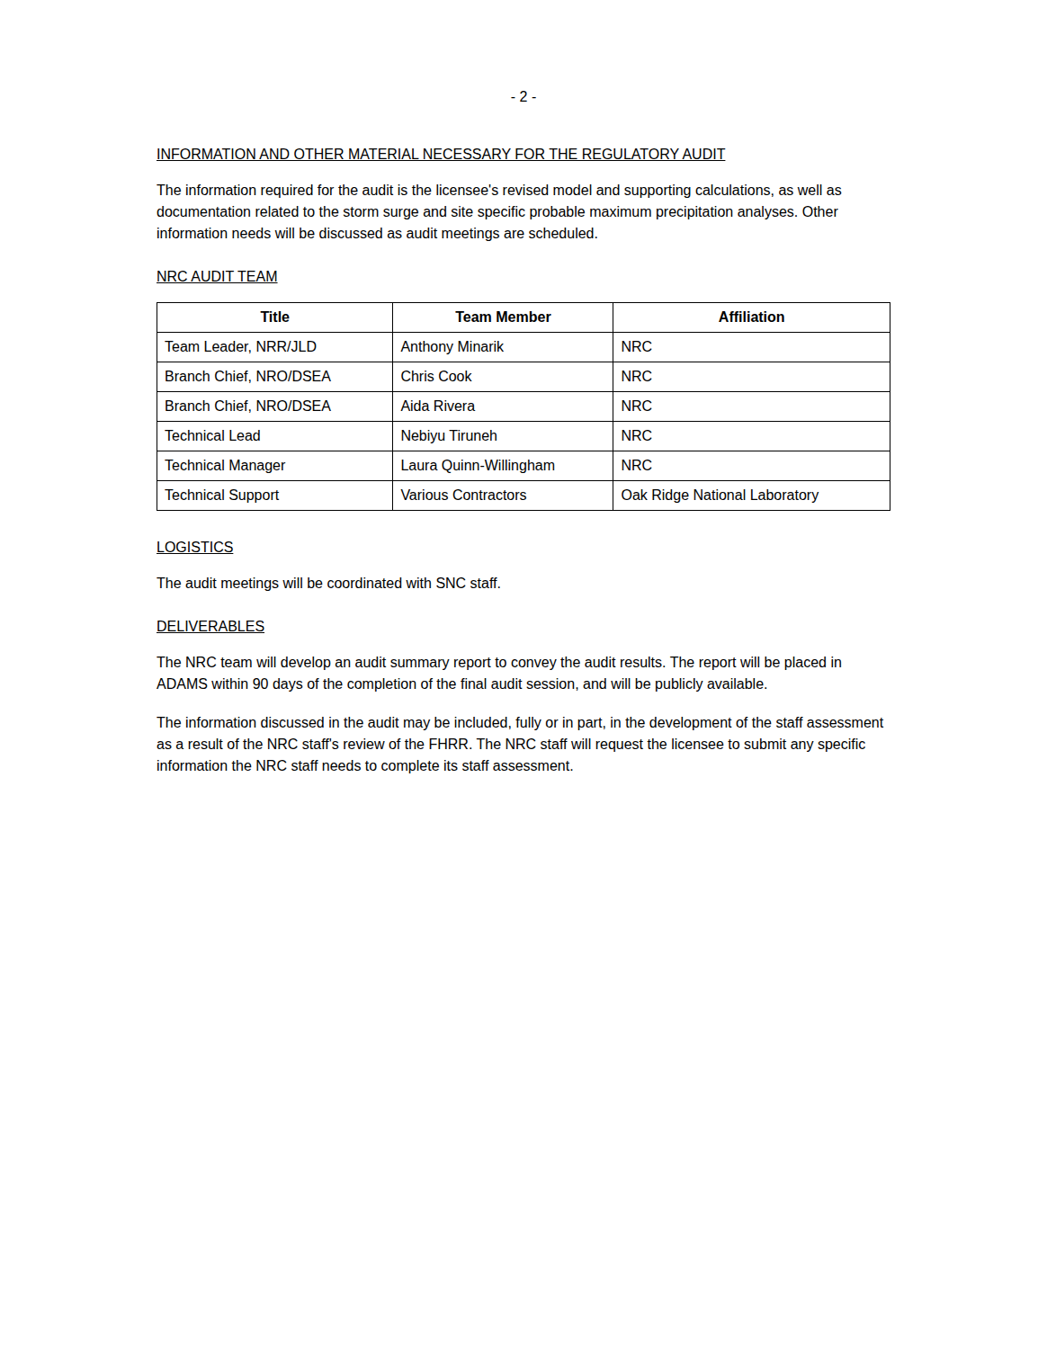- 2 -
INFORMATION AND OTHER MATERIAL NECESSARY FOR THE REGULATORY AUDIT
The information required for the audit is the licensee's revised model and supporting calculations, as well as documentation related to the storm surge and site specific probable maximum precipitation analyses. Other information needs will be discussed as audit meetings are scheduled.
NRC AUDIT TEAM
| Title | Team Member | Affiliation |
| --- | --- | --- |
| Team Leader, NRR/JLD | Anthony Minarik | NRC |
| Branch Chief, NRO/DSEA | Chris Cook | NRC |
| Branch Chief, NRO/DSEA | Aida Rivera | NRC |
| Technical Lead | Nebiyu Tiruneh | NRC |
| Technical Manager | Laura Quinn-Willingham | NRC |
| Technical Support | Various Contractors | Oak Ridge National Laboratory |
LOGISTICS
The audit meetings will be coordinated with SNC staff.
DELIVERABLES
The NRC team will develop an audit summary report to convey the audit results. The report will be placed in ADAMS within 90 days of the completion of the final audit session, and will be publicly available.
The information discussed in the audit may be included, fully or in part, in the development of the staff assessment as a result of the NRC staff's review of the FHRR. The NRC staff will request the licensee to submit any specific information the NRC staff needs to complete its staff assessment.